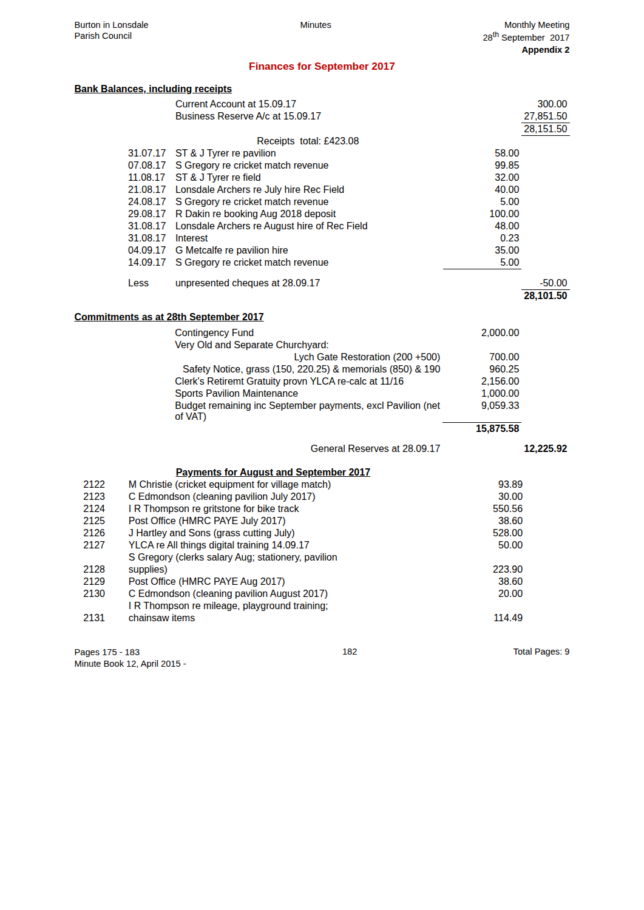Burton in Lonsdale
Parish Council
Minutes
Monthly Meeting
28th September 2017
Appendix 2
Finances for September 2017
Bank Balances, including receipts
| | | Current Account at 15.09.17 | | 300.00 |
| | | Business Reserve A/c at 15.09.17 | | 27,851.50 |
| | | | | 28,151.50 |
| | | Receipts total: £423.08 | | |
| | 31.07.17 | ST & J Tyrer re pavilion | 58.00 | |
| | 07.08.17 | S Gregory re cricket match revenue | 99.85 | |
| | 11.08.17 | ST & J Tyrer re field | 32.00 | |
| | 21.08.17 | Lonsdale Archers re July hire Rec Field | 40.00 | |
| | 24.08.17 | S Gregory re cricket match revenue | 5.00 | |
| | 29.08.17 | R Dakin re booking Aug 2018 deposit | 100.00 | |
| | 31.08.17 | Lonsdale Archers re August hire of Rec Field | 48.00 | |
| | 31.08.17 | Interest | 0.23 | |
| | 04.09.17 | G Metcalfe re pavilion hire | 35.00 | |
| | 14.09.17 | S Gregory re cricket match revenue | 5.00 | |
| | Less | unpresented cheques at 28.09.17 | | -50.00 |
| | | | | 28,101.50 |
Commitments as at 28th September 2017
| | | Contingency Fund | 2,000.00 | |
| | | Very Old and Separate Churchyard: | | |
| | | Lych Gate Restoration (200 +500) | 700.00 | |
| | | Safety Notice, grass (150, 220.25) & memorials (850) & 190 | 960.25 | |
| | | Clerk's Retiremt Gratuity provn YLCA re-calc at 11/16 | 2,156.00 | |
| | | Sports Pavilion Maintenance | 1,000.00 | |
| | | Budget remaining inc September payments, excl Pavilion (net of VAT) | 9,059.33 | |
| | | | 15,875.58 | |
| | | General Reserves at 28.09.17 | | 12,225.92 |
| | | Payments for August and September 2017 | | |
| 2122 | M Christie (cricket equipment for village match) | 93.89 | |
| 2123 | C Edmondson (cleaning pavilion July 2017) | 30.00 | |
| 2124 | I R Thompson re gritstone for bike track | 550.56 | |
| 2125 | Post Office (HMRC PAYE July 2017) | 38.60 | |
| 2126 | J Hartley and Sons (grass cutting July) | 528.00 | |
| 2127 | YLCA re All things digital training 14.09.17 | 50.00 | |
| | S Gregory (clerks salary Aug; stationery, pavilion | | |
| 2128 | supplies) | 223.90 | |
| 2129 | Post Office (HMRC PAYE Aug 2017) | 38.60 | |
| 2130 | C Edmondson (cleaning pavilion August 2017) | 20.00 | |
| | I R Thompson re mileage, playground training; | | |
| 2131 | chainsaw items | 114.49 | |
Pages 175 - 183
Minute Book 12, April 2015 -
182
Total Pages: 9